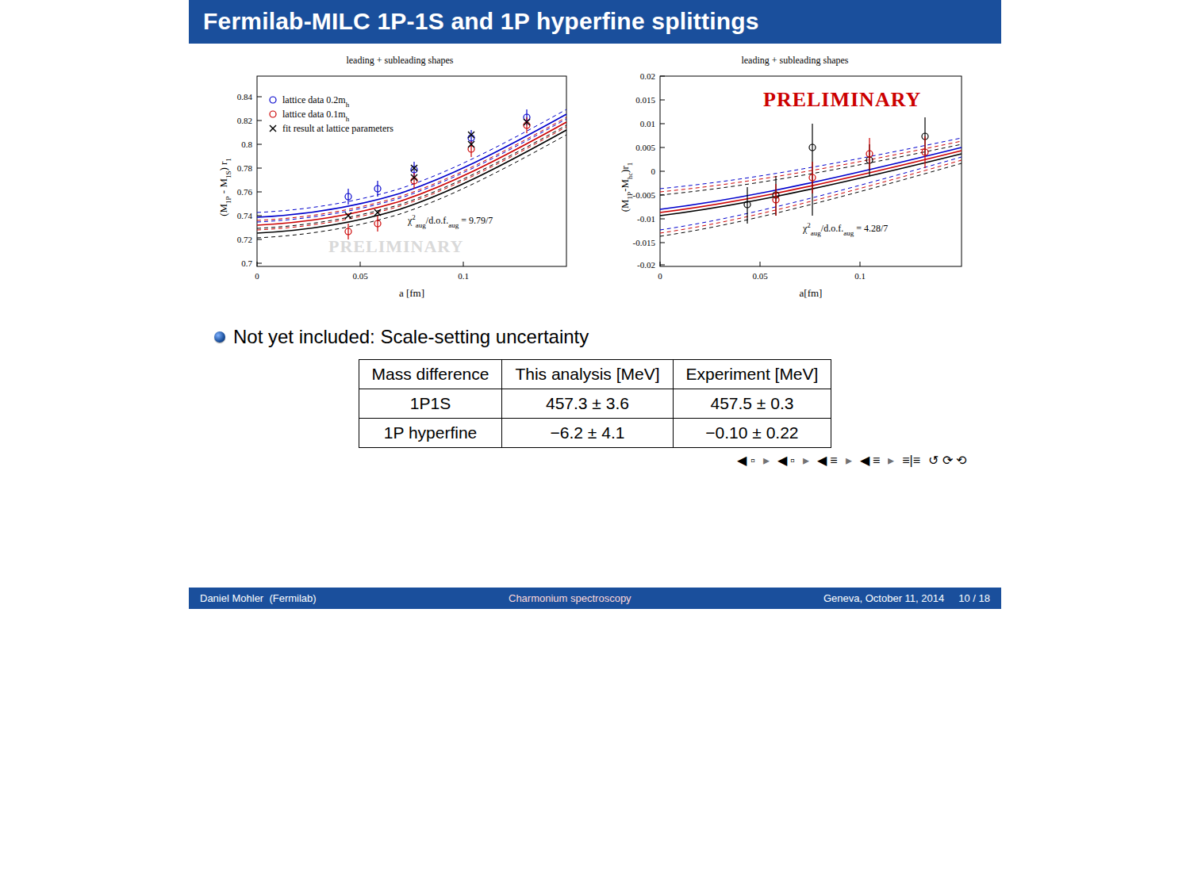Fermilab-MILC 1P-1S and 1P hyperfine splittings
leading + subleading shapes
0.7 0.72 0.74 0.76 0.78 0.8 0.82 0.84 0 0.05 0.1 a [fm] (M1P - M1S) r1 lattice data 0.2mh lattice data 0.1mh fit result at lattice parameters χ2aug/d.o.f.aug = 9.79/7 PRELIMINARY
leading + subleading shapes
0.02 0.015 0.01 0.005 0 -0.005 -0.01 -0.015 -0.02 0 0.05 0.1 a[fm] (M1P-Mhc)r1 χ2aug/d.o.f.aug = 4.28/7 PRELIMINARY
Not yet included: Scale-setting uncertainty
| Mass difference | This analysis [MeV] | Experiment [MeV] |
| --- | --- | --- |
| 1P1S | 457.3 ± 3.6 | 457.5 ± 0.3 |
| 1P hyperfine | −6.2 ± 4.1 | −0.10 ± 0.22 |
◀ ▫ ▸ ◀ ▫ ▸ ◀ ≡ ▸ ◀ ≡ ▸ ≡|≡ ↺ ⟳ ⟲
Daniel Mohler (Fermilab)
Charmonium spectroscopy
Geneva, October 11, 2014 10 / 18